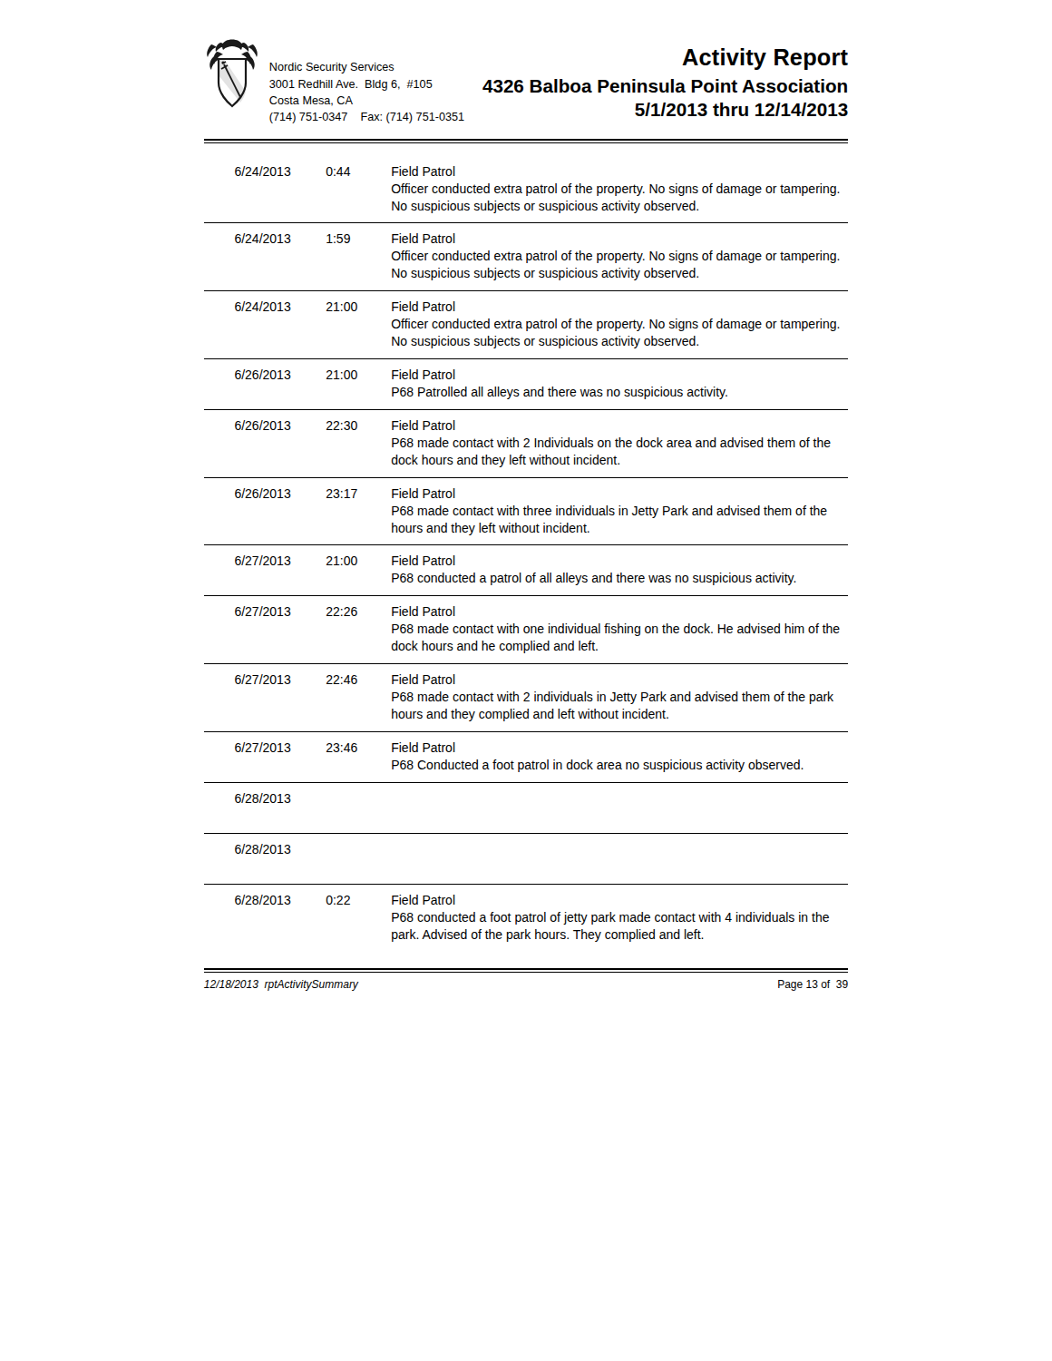Nordic Security Services
3001 Redhill Ave. Bldg 6, #105
Costa Mesa, CA
(714) 751-0347 Fax: (714) 751-0351
Activity Report
4326 Balboa Peninsula Point Association
5/1/2013 thru 12/14/2013
| 6/24/2013 | 0:44 | Field Patrol |
| | | Officer conducted extra patrol of the property. No signs of damage or tampering. No suspicious subjects or suspicious activity observed. |
| 6/24/2013 | 1:59 | Field Patrol |
| | | Officer conducted extra patrol of the property. No signs of damage or tampering. No suspicious subjects or suspicious activity observed. |
| 6/24/2013 | 21:00 | Field Patrol |
| | | Officer conducted extra patrol of the property. No signs of damage or tampering. No suspicious subjects or suspicious activity observed. |
| 6/26/2013 | 21:00 | Field Patrol |
| | | P68 Patrolled all alleys and there was no suspicious activity. |
| 6/26/2013 | 22:30 | Field Patrol |
| | | P68 made contact with 2 Individuals on the dock area and advised them of the dock hours and they left without incident. |
| 6/26/2013 | 23:17 | Field Patrol |
| | | P68 made contact with three individuals in Jetty Park and advised them of the hours and they left without incident. |
| 6/27/2013 | 21:00 | Field Patrol |
| | | P68 conducted a patrol of all alleys and there was no suspicious activity. |
| 6/27/2013 | 22:26 | Field Patrol |
| | | P68 made contact with one individual fishing on the dock. He advised him of the dock hours and he complied and left. |
| 6/27/2013 | 22:46 | Field Patrol |
| | | P68 made contact with 2 individuals in Jetty Park and advised them of the park hours and they complied and left without incident. |
| 6/27/2013 | 23:46 | Field Patrol |
| | | P68 Conducted a foot patrol in dock area no suspicious activity observed. |
| 6/28/2013 | | |
| 6/28/2013 | | |
| 6/28/2013 | 0:22 | Field Patrol |
| | | P68 conducted a foot patrol of jetty park made contact with 4 individuals in the park. Advised of the park hours. They complied and left. |
12/18/2013 rptActivitySummary
Page 13 of 39